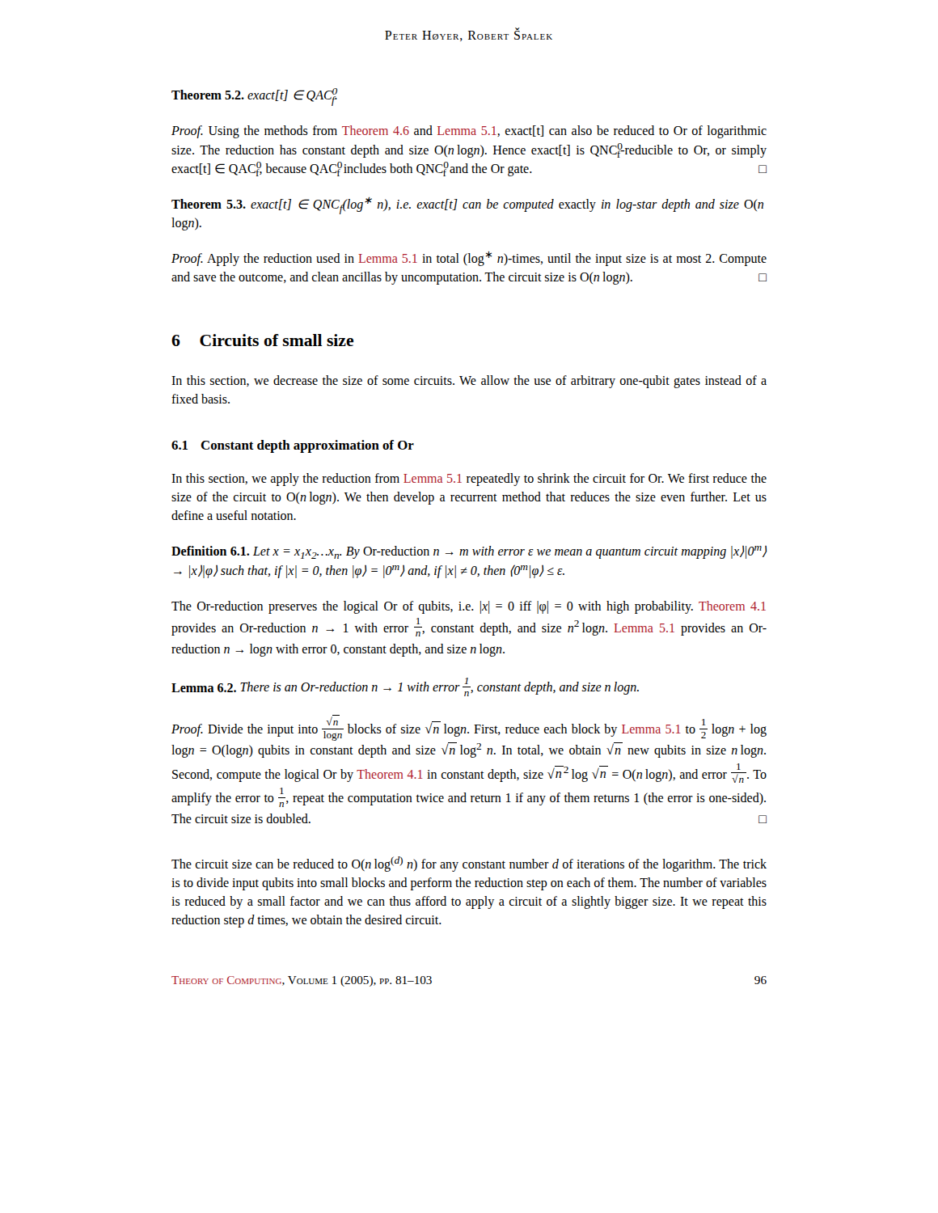Peter Høyer, Robert Špalek
Theorem 5.2. exact[t] ∈ QAC0f.
Proof. Using the methods from Theorem 4.6 and Lemma 5.1, exact[t] can also be reduced to Or of logarithmic size. The reduction has constant depth and size O(n logn). Hence exact[t] is QNC0f-reducible to Or, or simply exact[t] ∈ QAC0f, because QAC0f includes both QNC0f and the Or gate. □
Theorem 5.3. exact[t] ∈ QNCf(log∗ n), i.e. exact[t] can be computed exactly in log-star depth and size O(n logn).
Proof. Apply the reduction used in Lemma 5.1 in total (log∗ n)-times, until the input size is at most 2. Compute and save the outcome, and clean ancillas by uncomputation. The circuit size is O(n logn). □
6 Circuits of small size
In this section, we decrease the size of some circuits. We allow the use of arbitrary one-qubit gates instead of a fixed basis.
6.1 Constant depth approximation of Or
In this section, we apply the reduction from Lemma 5.1 repeatedly to shrink the circuit for Or. We first reduce the size of the circuit to O(n logn). We then develop a recurrent method that reduces the size even further. Let us define a useful notation.
Definition 6.1. Let x = x1x2…xn. By Or-reduction n → m with error ε we mean a quantum circuit mapping |x⟩|0m⟩ → |x⟩|φ⟩ such that, if |x| = 0, then |φ⟩ = |0m⟩ and, if |x| ≠ 0, then ⟨0m|φ⟩ ≤ ε.
The Or-reduction preserves the logical Or of qubits, i.e. |x| = 0 iff |φ| = 0 with high probability. Theorem 4.1 provides an Or-reduction n → 1 with error 1 n, constant depth, and size n2 logn. Lemma 5.1 provides an Or-reduction n → logn with error 0, constant depth, and size n logn.
Lemma 6.2. There is an Or-reduction n → 1 with error 1 n, constant depth, and size n logn.
Proof. Divide the input into √n logn blocks of size √n logn. First, reduce each block by Lemma 5.1 to 12 logn + log logn = O(logn) qubits in constant depth and size √n log2 n. In total, we obtain √n new qubits in size n logn. Second, compute the logical Or by Theorem 4.1 in constant depth, size √n2 log √n = O(n logn), and error 1√n. To amplify the error to 1 n, repeat the computation twice and return 1 if any of them returns 1 (the error is one-sided). The circuit size is doubled. □
The circuit size can be reduced to O(n log(d) n) for any constant number d of iterations of the logarithm. The trick is to divide input qubits into small blocks and perform the reduction step on each of them. The number of variables is reduced by a small factor and we can thus afford to apply a circuit of a slightly bigger size. It we repeat this reduction step d times, we obtain the desired circuit.
Theory of Computing, Volume 1 (2005), pp. 81–103 96